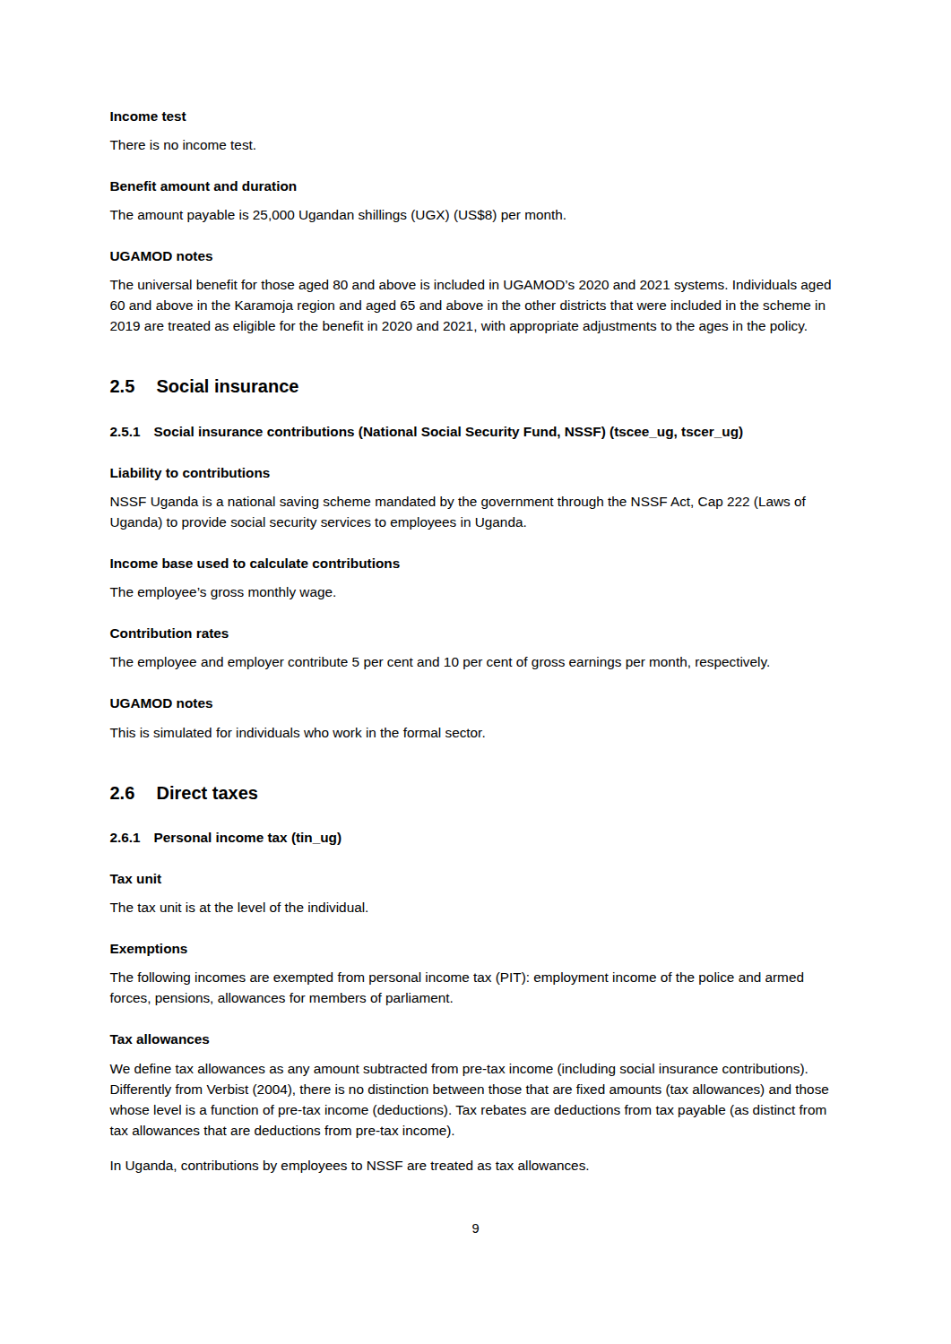Income test
There is no income test.
Benefit amount and duration
The amount payable is 25,000 Ugandan shillings (UGX) (US$8) per month.
UGAMOD notes
The universal benefit for those aged 80 and above is included in UGAMOD’s 2020 and 2021 systems. Individuals aged 60 and above in the Karamoja region and aged 65 and above in the other districts that were included in the scheme in 2019 are treated as eligible for the benefit in 2020 and 2021, with appropriate adjustments to the ages in the policy.
2.5 Social insurance
2.5.1 Social insurance contributions (National Social Security Fund, NSSF) (tscee_ug, tscer_ug)
Liability to contributions
NSSF Uganda is a national saving scheme mandated by the government through the NSSF Act, Cap 222 (Laws of Uganda) to provide social security services to employees in Uganda.
Income base used to calculate contributions
The employee’s gross monthly wage.
Contribution rates
The employee and employer contribute 5 per cent and 10 per cent of gross earnings per month, respectively.
UGAMOD notes
This is simulated for individuals who work in the formal sector.
2.6 Direct taxes
2.6.1 Personal income tax (tin_ug)
Tax unit
The tax unit is at the level of the individual.
Exemptions
The following incomes are exempted from personal income tax (PIT): employment income of the police and armed forces, pensions, allowances for members of parliament.
Tax allowances
We define tax allowances as any amount subtracted from pre-tax income (including social insurance contributions). Differently from Verbist (2004), there is no distinction between those that are fixed amounts (tax allowances) and those whose level is a function of pre-tax income (deductions). Tax rebates are deductions from tax payable (as distinct from tax allowances that are deductions from pre-tax income).
In Uganda, contributions by employees to NSSF are treated as tax allowances.
9